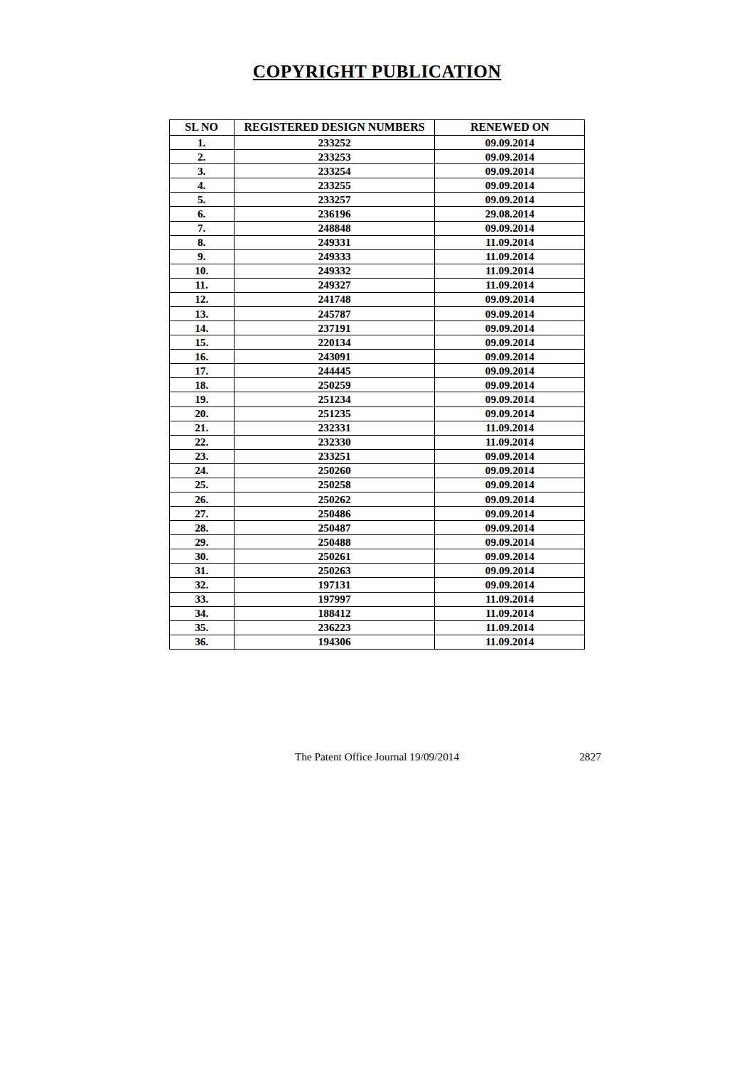COPYRIGHT PUBLICATION
| SL NO | REGISTERED DESIGN NUMBERS | RENEWED ON |
| --- | --- | --- |
| 1. | 233252 | 09.09.2014 |
| 2. | 233253 | 09.09.2014 |
| 3. | 233254 | 09.09.2014 |
| 4. | 233255 | 09.09.2014 |
| 5. | 233257 | 09.09.2014 |
| 6. | 236196 | 29.08.2014 |
| 7. | 248848 | 09.09.2014 |
| 8. | 249331 | 11.09.2014 |
| 9. | 249333 | 11.09.2014 |
| 10. | 249332 | 11.09.2014 |
| 11. | 249327 | 11.09.2014 |
| 12. | 241748 | 09.09.2014 |
| 13. | 245787 | 09.09.2014 |
| 14. | 237191 | 09.09.2014 |
| 15. | 220134 | 09.09.2014 |
| 16. | 243091 | 09.09.2014 |
| 17. | 244445 | 09.09.2014 |
| 18. | 250259 | 09.09.2014 |
| 19. | 251234 | 09.09.2014 |
| 20. | 251235 | 09.09.2014 |
| 21. | 232331 | 11.09.2014 |
| 22. | 232330 | 11.09.2014 |
| 23. | 233251 | 09.09.2014 |
| 24. | 250260 | 09.09.2014 |
| 25. | 250258 | 09.09.2014 |
| 26. | 250262 | 09.09.2014 |
| 27. | 250486 | 09.09.2014 |
| 28. | 250487 | 09.09.2014 |
| 29. | 250488 | 09.09.2014 |
| 30. | 250261 | 09.09.2014 |
| 31. | 250263 | 09.09.2014 |
| 32. | 197131 | 09.09.2014 |
| 33. | 197997 | 11.09.2014 |
| 34. | 188412 | 11.09.2014 |
| 35. | 236223 | 11.09.2014 |
| 36. | 194306 | 11.09.2014 |
The Patent Office Journal 19/09/2014
2827